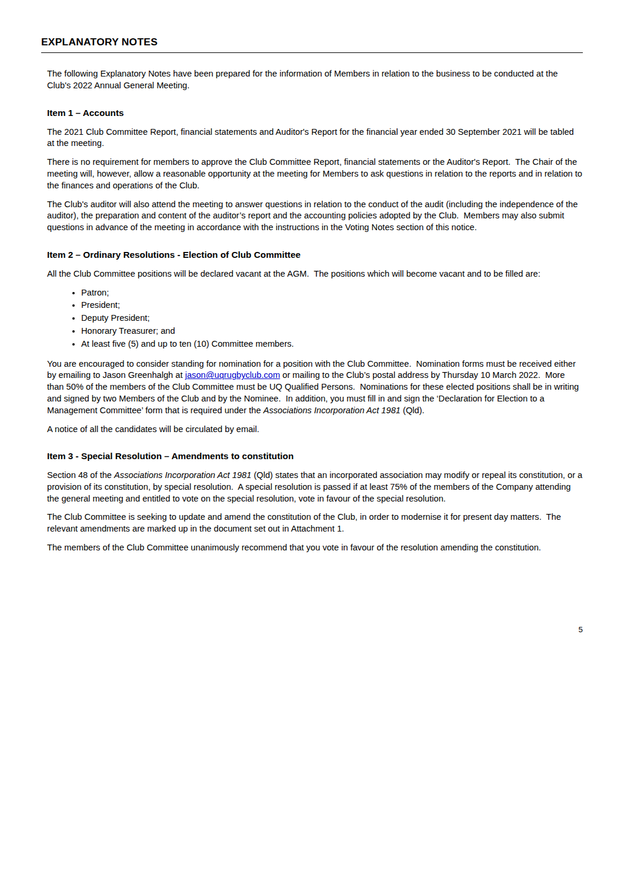EXPLANATORY NOTES
The following Explanatory Notes have been prepared for the information of Members in relation to the business to be conducted at the Club's 2022 Annual General Meeting.
Item 1 – Accounts
The 2021 Club Committee Report, financial statements and Auditor's Report for the financial year ended 30 September 2021 will be tabled at the meeting.
There is no requirement for members to approve the Club Committee Report, financial statements or the Auditor's Report. The Chair of the meeting will, however, allow a reasonable opportunity at the meeting for Members to ask questions in relation to the reports and in relation to the finances and operations of the Club.
The Club's auditor will also attend the meeting to answer questions in relation to the conduct of the audit (including the independence of the auditor), the preparation and content of the auditor’s report and the accounting policies adopted by the Club. Members may also submit questions in advance of the meeting in accordance with the instructions in the Voting Notes section of this notice.
Item 2 – Ordinary Resolutions - Election of Club Committee
All the Club Committee positions will be declared vacant at the AGM. The positions which will become vacant and to be filled are:
Patron;
President;
Deputy President;
Honorary Treasurer; and
At least five (5) and up to ten (10) Committee members.
You are encouraged to consider standing for nomination for a position with the Club Committee. Nomination forms must be received either by emailing to Jason Greenhalgh at jason@uqrugbyclub.com or mailing to the Club’s postal address by Thursday 10 March 2022. More than 50% of the members of the Club Committee must be UQ Qualified Persons. Nominations for these elected positions shall be in writing and signed by two Members of the Club and by the Nominee. In addition, you must fill in and sign the ‘Declaration for Election to a Management Committee’ form that is required under the Associations Incorporation Act 1981 (Qld).
A notice of all the candidates will be circulated by email.
Item 3 - Special Resolution – Amendments to constitution
Section 48 of the Associations Incorporation Act 1981 (Qld) states that an incorporated association may modify or repeal its constitution, or a provision of its constitution, by special resolution. A special resolution is passed if at least 75% of the members of the Company attending the general meeting and entitled to vote on the special resolution, vote in favour of the special resolution.
The Club Committee is seeking to update and amend the constitution of the Club, in order to modernise it for present day matters. The relevant amendments are marked up in the document set out in Attachment 1.
The members of the Club Committee unanimously recommend that you vote in favour of the resolution amending the constitution.
5